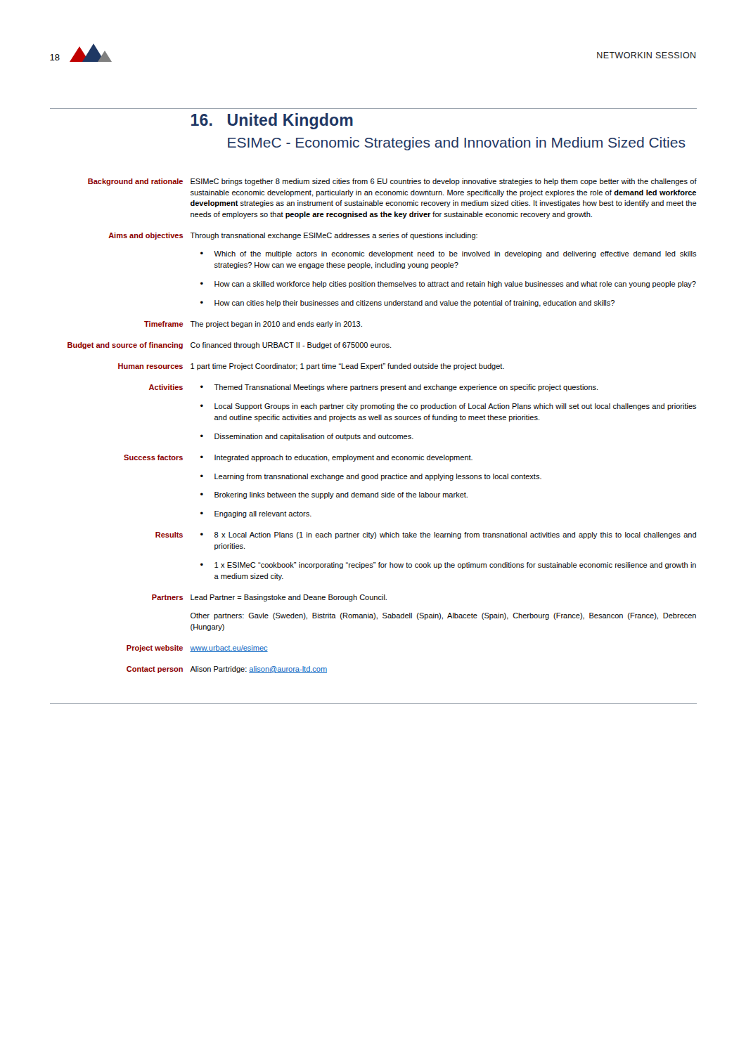18
NETWORKIN SESSION
16. United Kingdom
ESIMeC - Economic Strategies and Innovation in Medium Sized Cities
Background and rationale
ESIMeC brings together 8 medium sized cities from 6 EU countries to develop innovative strategies to help them cope better with the challenges of sustainable economic development, particularly in an economic downturn. More specifically the project explores the role of demand led workforce development strategies as an instrument of sustainable economic recovery in medium sized cities. It investigates how best to identify and meet the needs of employers so that people are recognised as the key driver for sustainable economic recovery and growth.
Aims and objectives
Through transnational exchange ESIMeC addresses a series of questions including:
Which of the multiple actors in economic development need to be involved in developing and delivering effective demand led skills strategies? How can we engage these people, including young people?
How can a skilled workforce help cities position themselves to attract and retain high value businesses and what role can young people play?
How can cities help their businesses and citizens understand and value the potential of training, education and skills?
Timeframe
The project began in 2010 and ends early in 2013.
Budget and source of financing
Co financed through URBACT II - Budget of 675000 euros.
Human resources
1 part time Project Coordinator; 1 part time “Lead Expert” funded outside the project budget.
Activities
Themed Transnational Meetings where partners present and exchange experience on specific project questions.
Local Support Groups in each partner city promoting the co production of Local Action Plans which will set out local challenges and priorities and outline specific activities and projects as well as sources of funding to meet these priorities.
Dissemination and capitalisation of outputs and outcomes.
Success factors
Integrated approach to education, employment and economic development.
Learning from transnational exchange and good practice and applying lessons to local contexts.
Brokering links between the supply and demand side of the labour market.
Engaging all relevant actors.
Results
8 x Local Action Plans (1 in each partner city) which take the learning from transnational activities and apply this to local challenges and priorities.
1 x ESIMeC “cookbook” incorporating “recipes” for how to cook up the optimum conditions for sustainable economic resilience and growth in a medium sized city.
Partners
Lead Partner = Basingstoke and Deane Borough Council.
Other partners: Gavle (Sweden), Bistrita (Romania), Sabadell (Spain), Albacete (Spain), Cherbourg (France), Besancon (France), Debrecen (Hungary)
Project website
www.urbact.eu/esimec
Contact person
Alison Partridge: alison@aurora-ltd.com